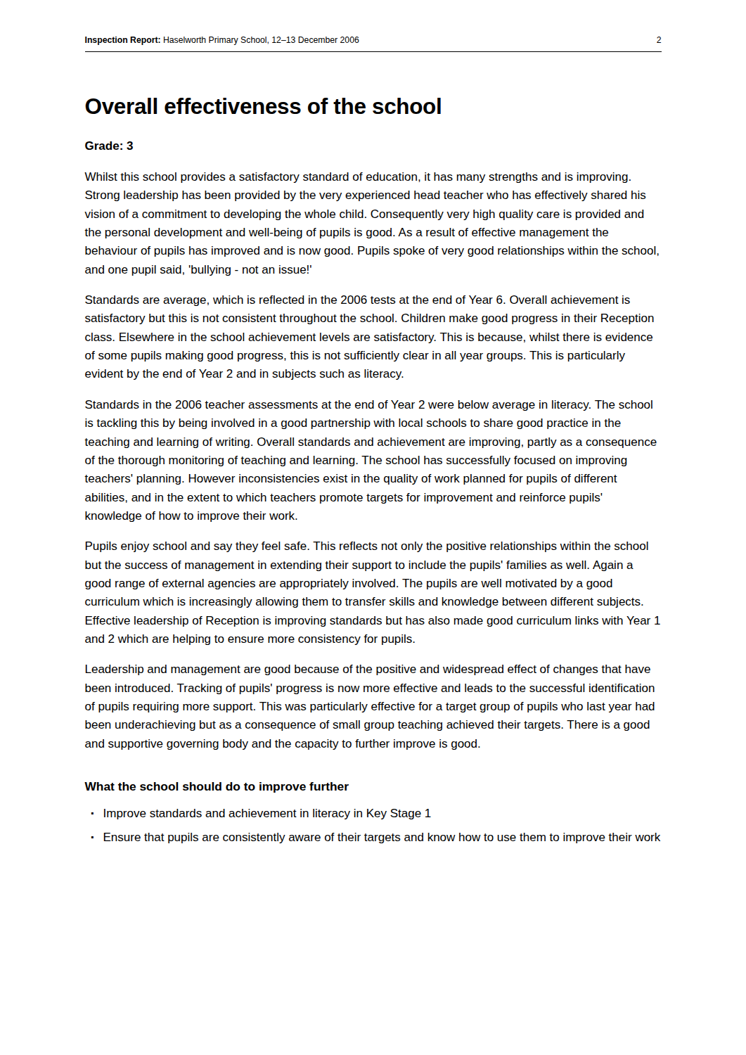Inspection Report: Haselworth Primary School, 12–13 December 2006
2
Overall effectiveness of the school
Grade: 3
Whilst this school provides a satisfactory standard of education, it has many strengths and is improving. Strong leadership has been provided by the very experienced head teacher who has effectively shared his vision of a commitment to developing the whole child. Consequently very high quality care is provided and the personal development and well-being of pupils is good. As a result of effective management the behaviour of pupils has improved and is now good. Pupils spoke of very good relationships within the school, and one pupil said, 'bullying - not an issue!'
Standards are average, which is reflected in the 2006 tests at the end of Year 6. Overall achievement is satisfactory but this is not consistent throughout the school. Children make good progress in their Reception class. Elsewhere in the school achievement levels are satisfactory. This is because, whilst there is evidence of some pupils making good progress, this is not sufficiently clear in all year groups. This is particularly evident by the end of Year 2 and in subjects such as literacy.
Standards in the 2006 teacher assessments at the end of Year 2 were below average in literacy. The school is tackling this by being involved in a good partnership with local schools to share good practice in the teaching and learning of writing. Overall standards and achievement are improving, partly as a consequence of the thorough monitoring of teaching and learning. The school has successfully focused on improving teachers' planning. However inconsistencies exist in the quality of work planned for pupils of different abilities, and in the extent to which teachers promote targets for improvement and reinforce pupils' knowledge of how to improve their work.
Pupils enjoy school and say they feel safe. This reflects not only the positive relationships within the school but the success of management in extending their support to include the pupils' families as well. Again a good range of external agencies are appropriately involved. The pupils are well motivated by a good curriculum which is increasingly allowing them to transfer skills and knowledge between different subjects. Effective leadership of Reception is improving standards but has also made good curriculum links with Year 1 and 2 which are helping to ensure more consistency for pupils.
Leadership and management are good because of the positive and widespread effect of changes that have been introduced. Tracking of pupils' progress is now more effective and leads to the successful identification of pupils requiring more support. This was particularly effective for a target group of pupils who last year had been underachieving but as a consequence of small group teaching achieved their targets. There is a good and supportive governing body and the capacity to further improve is good.
What the school should do to improve further
Improve standards and achievement in literacy in Key Stage 1
Ensure that pupils are consistently aware of their targets and know how to use them to improve their work